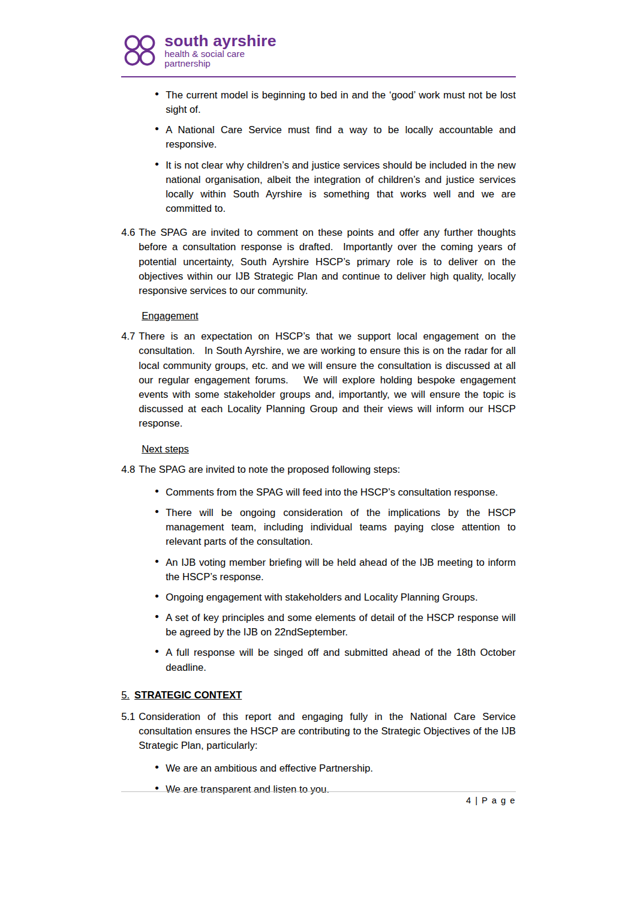south ayrshire
health & social care
partnership
The current model is beginning to bed in and the ‘good’ work must not be lost sight of.
A National Care Service must find a way to be locally accountable and responsive.
It is not clear why children’s and justice services should be included in the new national organisation, albeit the integration of children’s and justice services locally within South Ayrshire is something that works well and we are committed to.
4.6 The SPAG are invited to comment on these points and offer any further thoughts before a consultation response is drafted. Importantly over the coming years of potential uncertainty, South Ayrshire HSCP’s primary role is to deliver on the objectives within our IJB Strategic Plan and continue to deliver high quality, locally responsive services to our community.
Engagement
4.7 There is an expectation on HSCP’s that we support local engagement on the consultation. In South Ayrshire, we are working to ensure this is on the radar for all local community groups, etc. and we will ensure the consultation is discussed at all our regular engagement forums. We will explore holding bespoke engagement events with some stakeholder groups and, importantly, we will ensure the topic is discussed at each Locality Planning Group and their views will inform our HSCP response.
Next steps
4.8 The SPAG are invited to note the proposed following steps:
Comments from the SPAG will feed into the HSCP’s consultation response.
There will be ongoing consideration of the implications by the HSCP management team, including individual teams paying close attention to relevant parts of the consultation.
An IJB voting member briefing will be held ahead of the IJB meeting to inform the HSCP’s response.
Ongoing engagement with stakeholders and Locality Planning Groups.
A set of key principles and some elements of detail of the HSCP response will be agreed by the IJB on 22ndSeptember.
A full response will be singed off and submitted ahead of the 18th October deadline.
5. STRATEGIC CONTEXT
5.1 Consideration of this report and engaging fully in the National Care Service consultation ensures the HSCP are contributing to the Strategic Objectives of the IJB Strategic Plan, particularly:
We are an ambitious and effective Partnership.
We are transparent and listen to you.
4 | P a g e